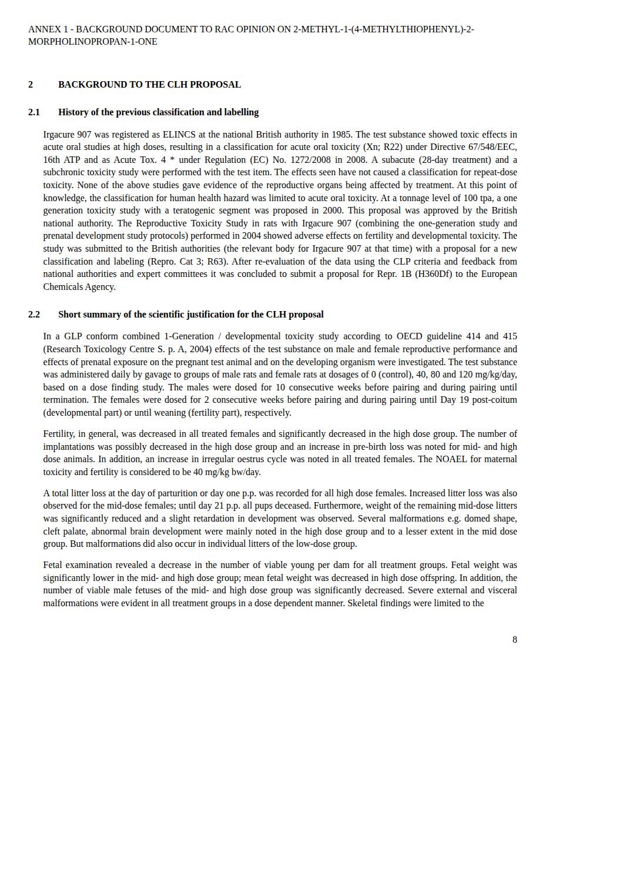ANNEX 1 - BACKGROUND DOCUMENT TO RAC OPINION ON 2-METHYL-1-(4-METHYLTHIOPHENYL)-2-MORPHOLINOPROPAN-1-ONE
2 BACKGROUND TO THE CLH PROPOSAL
2.1 History of the previous classification and labelling
Irgacure 907 was registered as ELINCS at the national British authority in 1985. The test substance showed toxic effects in acute oral studies at high doses, resulting in a classification for acute oral toxicity (Xn; R22) under Directive 67/548/EEC, 16th ATP and as Acute Tox. 4 * under Regulation (EC) No. 1272/2008 in 2008. A subacute (28-day treatment) and a subchronic toxicity study were performed with the test item. The effects seen have not caused a classification for repeat-dose toxicity. None of the above studies gave evidence of the reproductive organs being affected by treatment. At this point of knowledge, the classification for human health hazard was limited to acute oral toxicity. At a tonnage level of 100 tpa, a one generation toxicity study with a teratogenic segment was proposed in 2000. This proposal was approved by the British national authority. The Reproductive Toxicity Study in rats with Irgacure 907 (combining the one-generation study and prenatal development study protocols) performed in 2004 showed adverse effects on fertility and developmental toxicity. The study was submitted to the British authorities (the relevant body for Irgacure 907 at that time) with a proposal for a new classification and labeling (Repro. Cat 3; R63). After re-evaluation of the data using the CLP criteria and feedback from national authorities and expert committees it was concluded to submit a proposal for Repr. 1B (H360Df) to the European Chemicals Agency.
2.2 Short summary of the scientific justification for the CLH proposal
In a GLP conform combined 1-Generation / developmental toxicity study according to OECD guideline 414 and 415 (Research Toxicology Centre S. p. A, 2004) effects of the test substance on male and female reproductive performance and effects of prenatal exposure on the pregnant test animal and on the developing organism were investigated. The test substance was administered daily by gavage to groups of male rats and female rats at dosages of 0 (control), 40, 80 and 120 mg/kg/day, based on a dose finding study. The males were dosed for 10 consecutive weeks before pairing and during pairing until termination. The females were dosed for 2 consecutive weeks before pairing and during pairing until Day 19 post-coitum (developmental part) or until weaning (fertility part), respectively.
Fertility, in general, was decreased in all treated females and significantly decreased in the high dose group. The number of implantations was possibly decreased in the high dose group and an increase in pre-birth loss was noted for mid- and high dose animals. In addition, an increase in irregular oestrus cycle was noted in all treated females. The NOAEL for maternal toxicity and fertility is considered to be 40 mg/kg bw/day.
A total litter loss at the day of parturition or day one p.p. was recorded for all high dose females. Increased litter loss was also observed for the mid-dose females; until day 21 p.p. all pups deceased. Furthermore, weight of the remaining mid-dose litters was significantly reduced and a slight retardation in development was observed. Several malformations e.g. domed shape, cleft palate, abnormal brain development were mainly noted in the high dose group and to a lesser extent in the mid dose group. But malformations did also occur in individual litters of the low-dose group.
Fetal examination revealed a decrease in the number of viable young per dam for all treatment groups. Fetal weight was significantly lower in the mid- and high dose group; mean fetal weight was decreased in high dose offspring. In addition, the number of viable male fetuses of the mid- and high dose group was significantly decreased. Severe external and visceral malformations were evident in all treatment groups in a dose dependent manner. Skeletal findings were limited to the
8